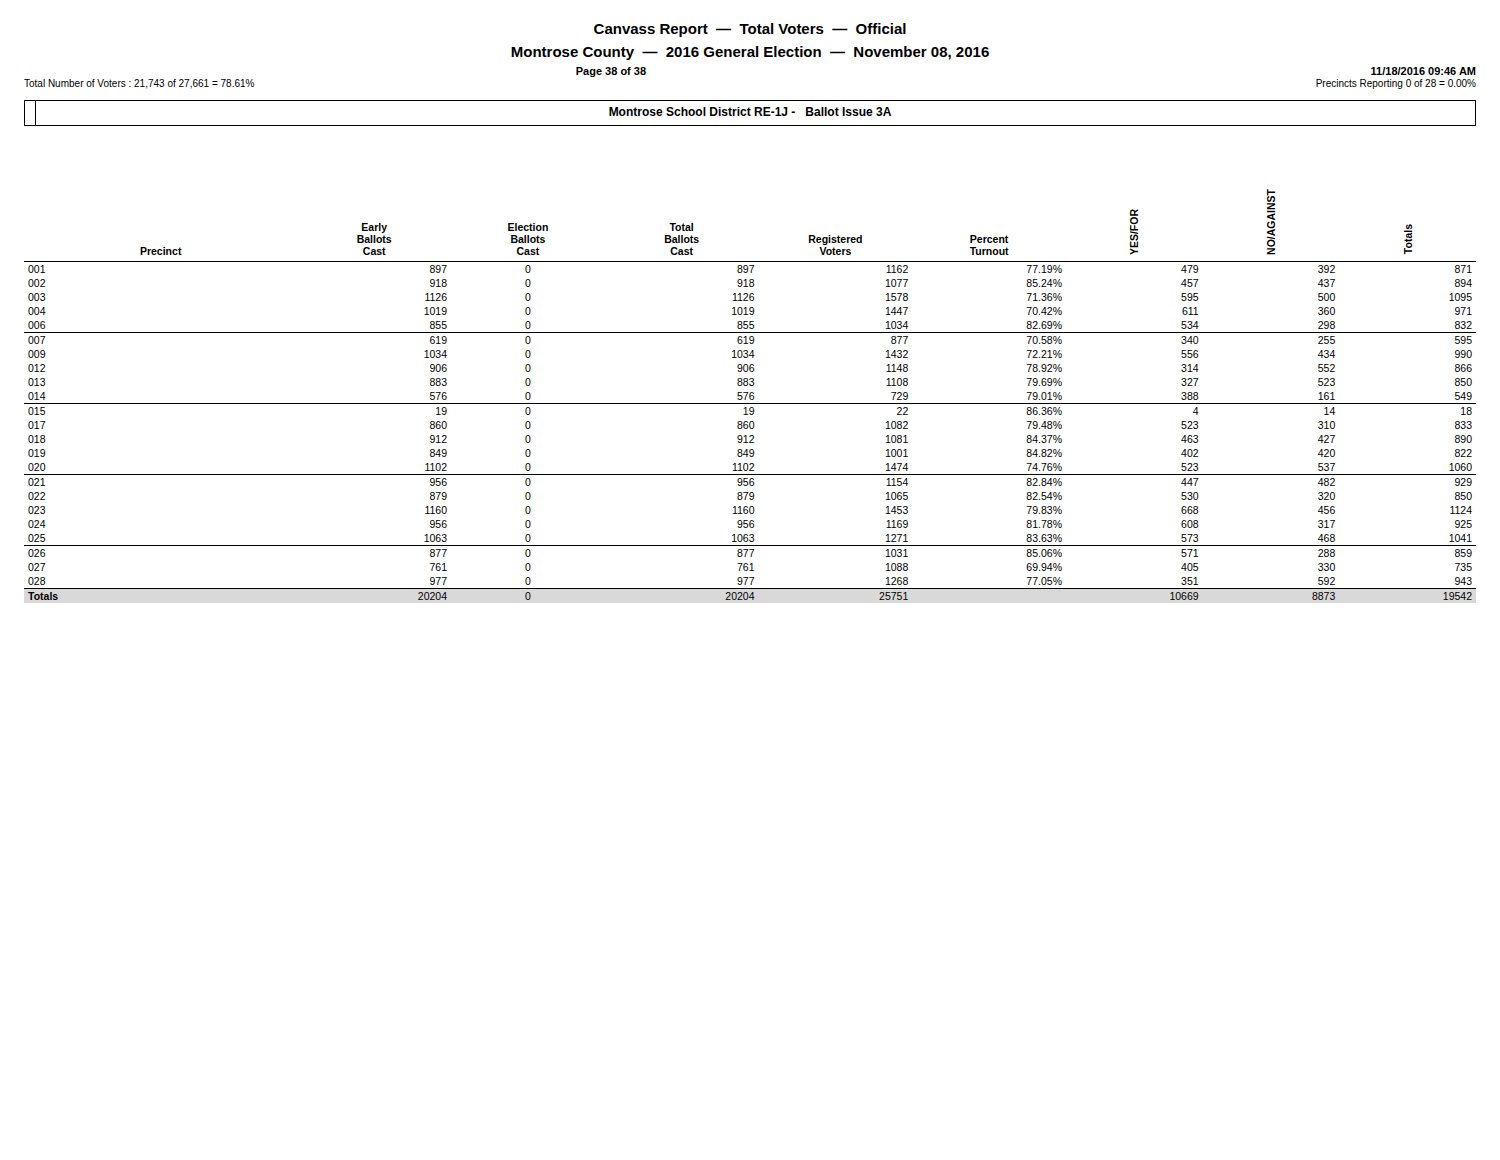Canvass Report — Total Voters — Official
Montrose County — 2016 General Election — November 08, 2016
Page 38 of 38
11/18/2016 09:46 AM
Total Number of Voters : 21,743 of 27,661 = 78.61%
Precincts Reporting 0 of 28 = 0.00%
Montrose School District RE-1J - Ballot Issue 3A
| Precinct | Early Ballots Cast | Election Ballots Cast | Total Ballots Cast | Registered Voters | Percent Turnout | YES/FOR | NO/AGAINST | Totals |
| --- | --- | --- | --- | --- | --- | --- | --- | --- |
| 001 | 897 | 0 | 897 | 1162 | 77.19% | 479 | 392 | 871 |
| 002 | 918 | 0 | 918 | 1077 | 85.24% | 457 | 437 | 894 |
| 003 | 1126 | 0 | 1126 | 1578 | 71.36% | 595 | 500 | 1095 |
| 004 | 1019 | 0 | 1019 | 1447 | 70.42% | 611 | 360 | 971 |
| 006 | 855 | 0 | 855 | 1034 | 82.69% | 534 | 298 | 832 |
| 007 | 619 | 0 | 619 | 877 | 70.58% | 340 | 255 | 595 |
| 009 | 1034 | 0 | 1034 | 1432 | 72.21% | 556 | 434 | 990 |
| 012 | 906 | 0 | 906 | 1148 | 78.92% | 314 | 552 | 866 |
| 013 | 883 | 0 | 883 | 1108 | 79.69% | 327 | 523 | 850 |
| 014 | 576 | 0 | 576 | 729 | 79.01% | 388 | 161 | 549 |
| 015 | 19 | 0 | 19 | 22 | 86.36% | 4 | 14 | 18 |
| 017 | 860 | 0 | 860 | 1082 | 79.48% | 523 | 310 | 833 |
| 018 | 912 | 0 | 912 | 1081 | 84.37% | 463 | 427 | 890 |
| 019 | 849 | 0 | 849 | 1001 | 84.82% | 402 | 420 | 822 |
| 020 | 1102 | 0 | 1102 | 1474 | 74.76% | 523 | 537 | 1060 |
| 021 | 956 | 0 | 956 | 1154 | 82.84% | 447 | 482 | 929 |
| 022 | 879 | 0 | 879 | 1065 | 82.54% | 530 | 320 | 850 |
| 023 | 1160 | 0 | 1160 | 1453 | 79.83% | 668 | 456 | 1124 |
| 024 | 956 | 0 | 956 | 1169 | 81.78% | 608 | 317 | 925 |
| 025 | 1063 | 0 | 1063 | 1271 | 83.63% | 573 | 468 | 1041 |
| 026 | 877 | 0 | 877 | 1031 | 85.06% | 571 | 288 | 859 |
| 027 | 761 | 0 | 761 | 1088 | 69.94% | 405 | 330 | 735 |
| 028 | 977 | 0 | 977 | 1268 | 77.05% | 351 | 592 | 943 |
| Totals | 20204 | 0 | 20204 | 25751 | | 10669 | 8873 | 19542 |